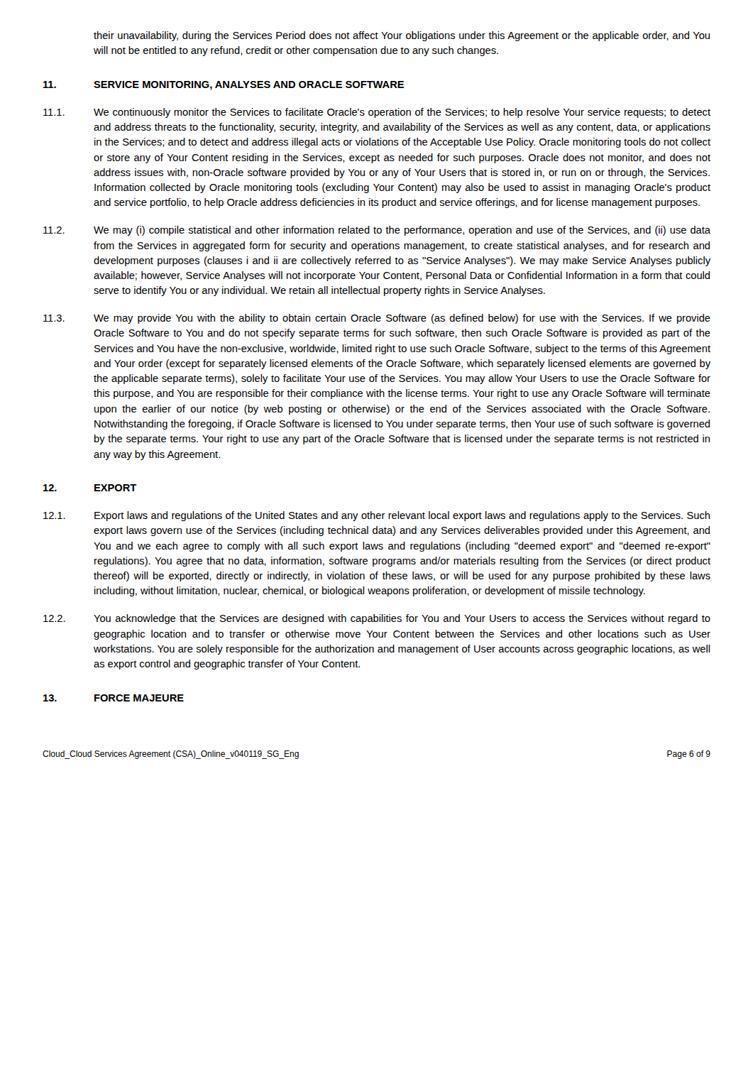their unavailability, during the Services Period does not affect Your obligations under this Agreement or the applicable order, and You will not be entitled to any refund, credit or other compensation due to any such changes.
11. SERVICE MONITORING, ANALYSES AND ORACLE SOFTWARE
11.1.
We continuously monitor the Services to facilitate Oracle's operation of the Services; to help resolve Your service requests; to detect and address threats to the functionality, security, integrity, and availability of the Services as well as any content, data, or applications in the Services; and to detect and address illegal acts or violations of the Acceptable Use Policy. Oracle monitoring tools do not collect or store any of Your Content residing in the Services, except as needed for such purposes. Oracle does not monitor, and does not address issues with, non-Oracle software provided by You or any of Your Users that is stored in, or run on or through, the Services. Information collected by Oracle monitoring tools (excluding Your Content) may also be used to assist in managing Oracle's product and service portfolio, to help Oracle address deficiencies in its product and service offerings, and for license management purposes.
11.2.
We may (i) compile statistical and other information related to the performance, operation and use of the Services, and (ii) use data from the Services in aggregated form for security and operations management, to create statistical analyses, and for research and development purposes (clauses i and ii are collectively referred to as "Service Analyses"). We may make Service Analyses publicly available; however, Service Analyses will not incorporate Your Content, Personal Data or Confidential Information in a form that could serve to identify You or any individual. We retain all intellectual property rights in Service Analyses.
11.3.
We may provide You with the ability to obtain certain Oracle Software (as defined below) for use with the Services. If we provide Oracle Software to You and do not specify separate terms for such software, then such Oracle Software is provided as part of the Services and You have the non-exclusive, worldwide, limited right to use such Oracle Software, subject to the terms of this Agreement and Your order (except for separately licensed elements of the Oracle Software, which separately licensed elements are governed by the applicable separate terms), solely to facilitate Your use of the Services. You may allow Your Users to use the Oracle Software for this purpose, and You are responsible for their compliance with the license terms. Your right to use any Oracle Software will terminate upon the earlier of our notice (by web posting or otherwise) or the end of the Services associated with the Oracle Software. Notwithstanding the foregoing, if Oracle Software is licensed to You under separate terms, then Your use of such software is governed by the separate terms. Your right to use any part of the Oracle Software that is licensed under the separate terms is not restricted in any way by this Agreement.
12. EXPORT
12.1.
Export laws and regulations of the United States and any other relevant local export laws and regulations apply to the Services. Such export laws govern use of the Services (including technical data) and any Services deliverables provided under this Agreement, and You and we each agree to comply with all such export laws and regulations (including "deemed export" and "deemed re-export" regulations). You agree that no data, information, software programs and/or materials resulting from the Services (or direct product thereof) will be exported, directly or indirectly, in violation of these laws, or will be used for any purpose prohibited by these laws including, without limitation, nuclear, chemical, or biological weapons proliferation, or development of missile technology.
12.2.
You acknowledge that the Services are designed with capabilities for You and Your Users to access the Services without regard to geographic location and to transfer or otherwise move Your Content between the Services and other locations such as User workstations. You are solely responsible for the authorization and management of User accounts across geographic locations, as well as export control and geographic transfer of Your Content.
13. FORCE MAJEURE
Cloud_Cloud Services Agreement (CSA)_Online_v040119_SG_Eng
Page 6 of 9